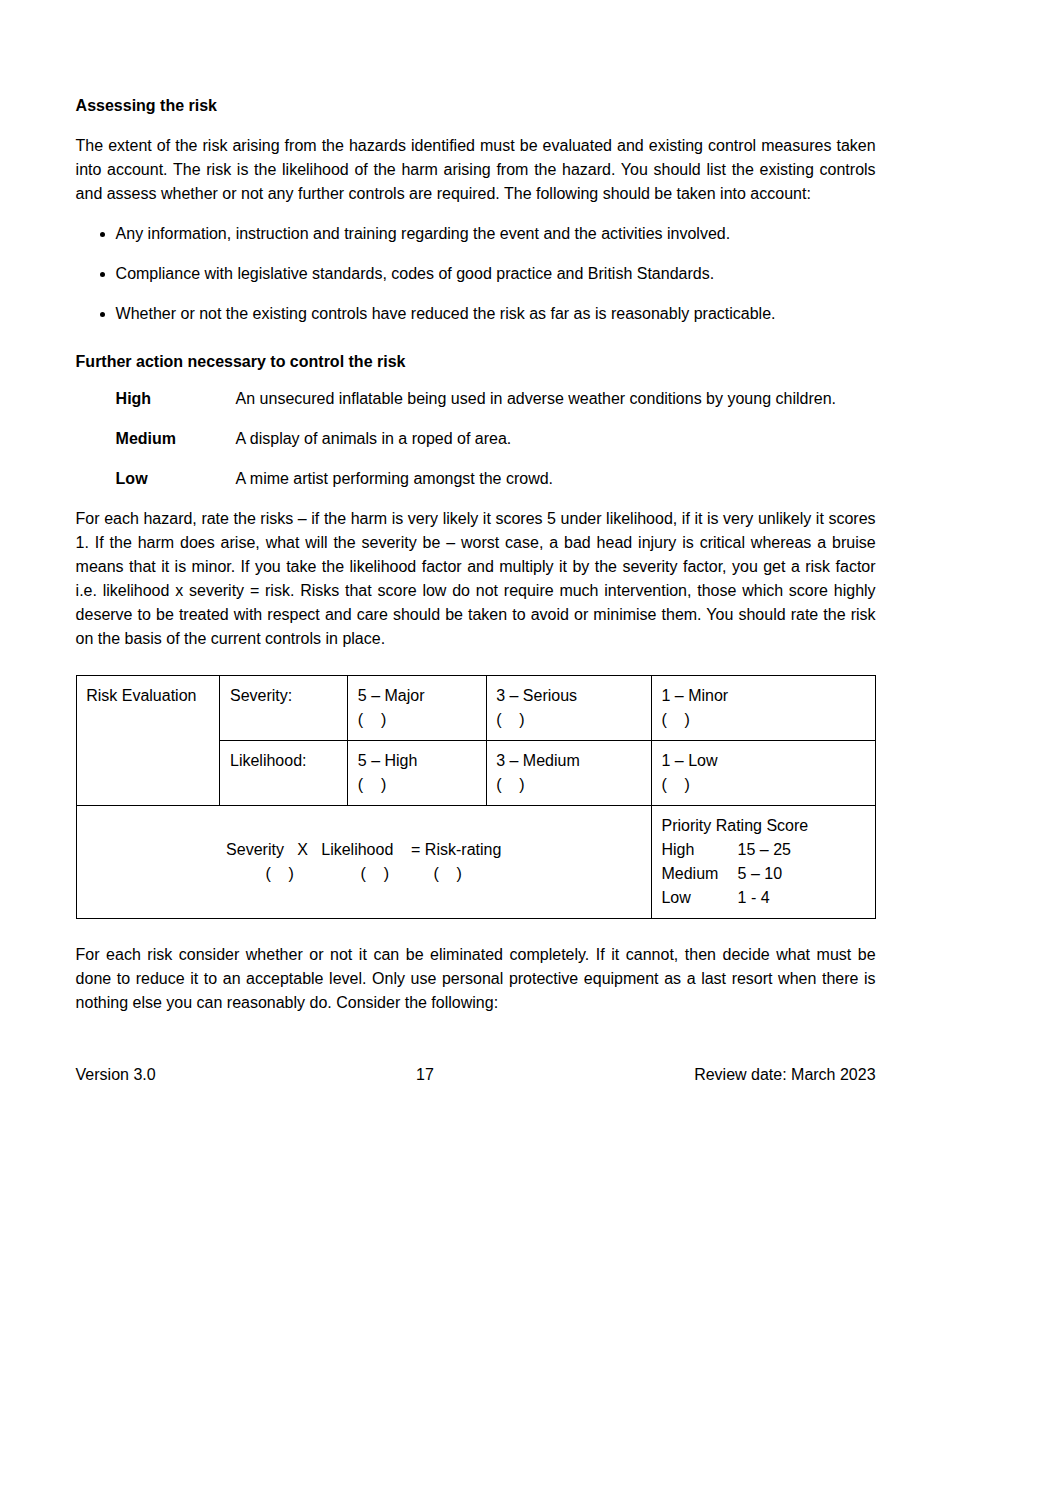Assessing the risk
The extent of the risk arising from the hazards identified must be evaluated and existing control measures taken into account. The risk is the likelihood of the harm arising from the hazard. You should list the existing controls and assess whether or not any further controls are required. The following should be taken into account:
Any information, instruction and training regarding the event and the activities involved.
Compliance with legislative standards, codes of good practice and British Standards.
Whether or not the existing controls have reduced the risk as far as is reasonably practicable.
Further action necessary to control the risk
High
An unsecured inflatable being used in adverse weather conditions by young children.
Medium
A display of animals in a roped of area.
Low
A mime artist performing amongst the crowd.
For each hazard, rate the risks – if the harm is very likely it scores 5 under likelihood, if it is very unlikely it scores 1. If the harm does arise, what will the severity be – worst case, a bad head injury is critical whereas a bruise means that it is minor. If you take the likelihood factor and multiply it by the severity factor, you get a risk factor i.e. likelihood x severity = risk. Risks that score low do not require much intervention, those which score highly deserve to be treated with respect and care should be taken to avoid or minimise them. You should rate the risk on the basis of the current controls in place.
| Risk Evaluation | Severity: | 5 – Major ( ) | 3 – Serious ( ) | 1 – Minor ( ) |
| Likelihood: | 5 – High ( ) | 3 – Medium ( ) | 1 – Low ( ) |
| Severity X Likelihood = Risk-rating ( ) ( ) ( ) | Priority Rating Score / High / 15 – 25 / / Medium / 5 – 10 / / Low / 1 - 4 / |
For each risk consider whether or not it can be eliminated completely. If it cannot, then decide what must be done to reduce it to an acceptable level. Only use personal protective equipment as a last resort when there is nothing else you can reasonably do. Consider the following:
Version 3.0 17 Review date: March 2023